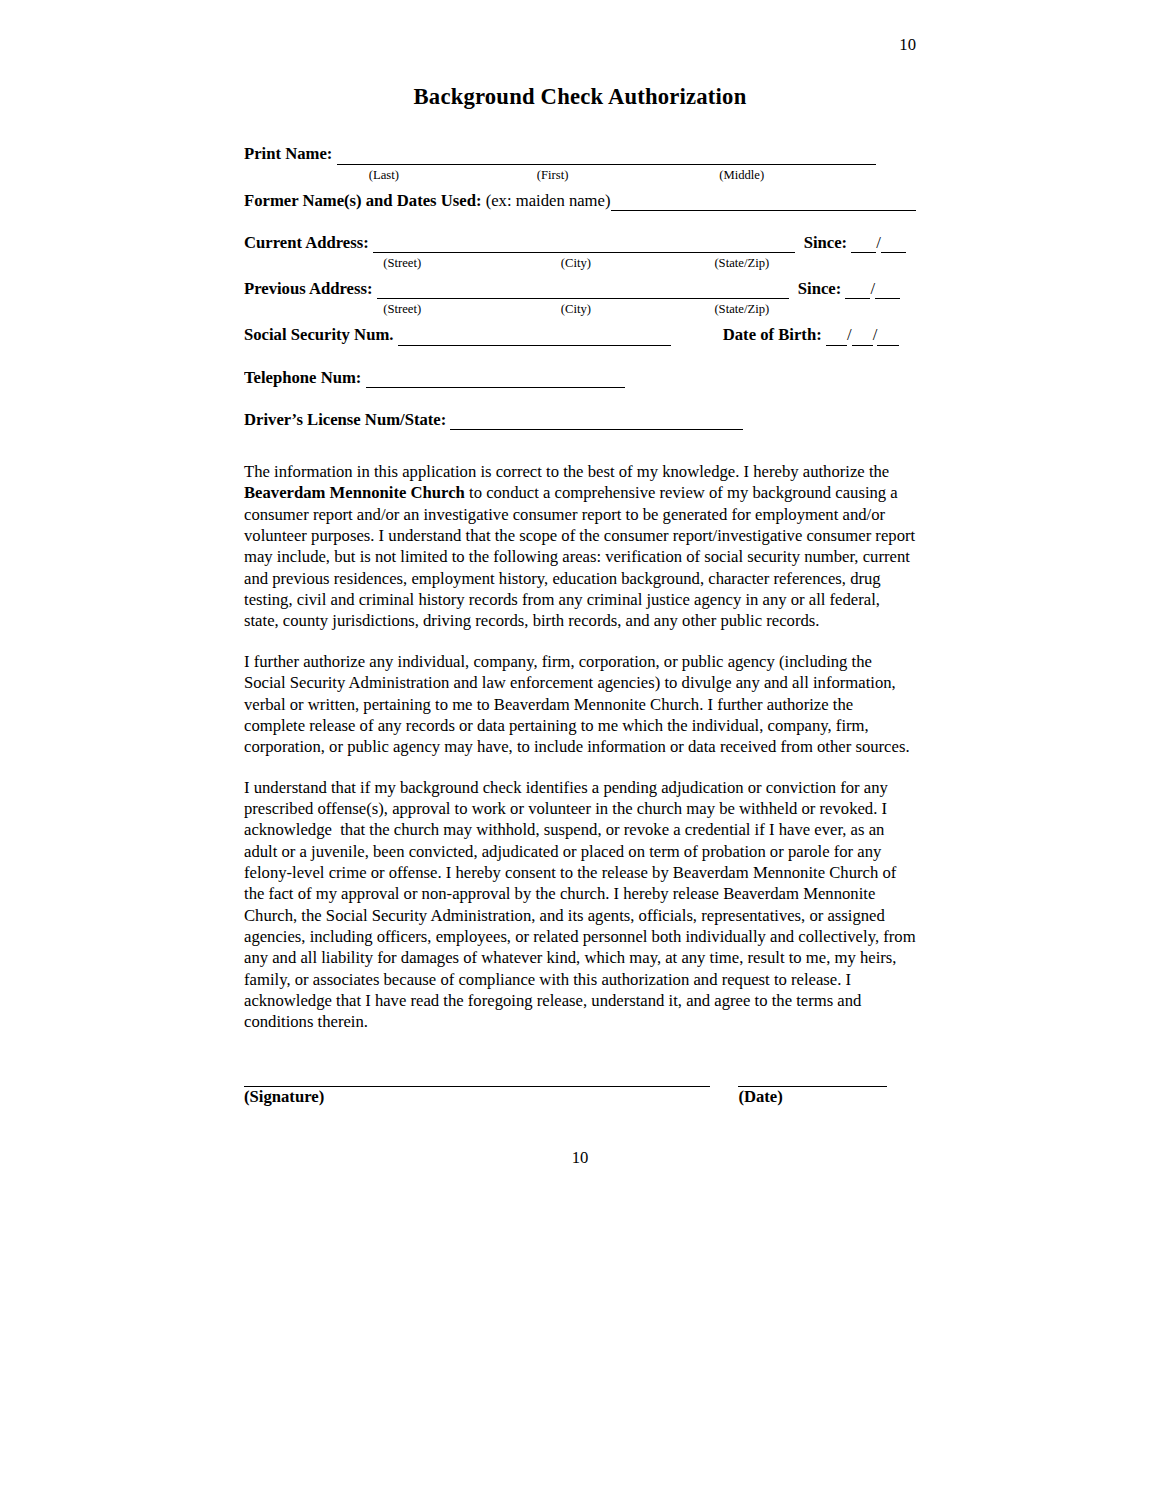10
Background Check Authorization
Print Name:
(Last) (First) (Middle)
Former Name(s) and Dates Used: (ex: maiden name)
Current Address: Since: /
(Street) (City) (State/Zip)
Previous Address: Since: /
(Street) (City) (State/Zip)
Social Security Num. Date of Birth: / /
Telephone Num:
Driver’s License Num/State:
The information in this application is correct to the best of my knowledge. I hereby authorize the Beaverdam Mennonite Church to conduct a comprehensive review of my background causing a consumer report and/or an investigative consumer report to be generated for employment and/or volunteer purposes. I understand that the scope of the consumer report/investigative consumer report may include, but is not limited to the following areas: verification of social security number, current and previous residences, employment history, education background, character references, drug testing, civil and criminal history records from any criminal justice agency in any or all federal, state, county jurisdictions, driving records, birth records, and any other public records.
I further authorize any individual, company, firm, corporation, or public agency (including the Social Security Administration and law enforcement agencies) to divulge any and all information, verbal or written, pertaining to me to Beaverdam Mennonite Church. I further authorize the complete release of any records or data pertaining to me which the individual, company, firm, corporation, or public agency may have, to include information or data received from other sources.
I understand that if my background check identifies a pending adjudication or conviction for any prescribed offense(s), approval to work or volunteer in the church may be withheld or revoked. I acknowledge that the church may withhold, suspend, or revoke a credential if I have ever, as an adult or a juvenile, been convicted, adjudicated or placed on term of probation or parole for any felony-level crime or offense. I hereby consent to the release by Beaverdam Mennonite Church of the fact of my approval or non-approval by the church. I hereby release Beaverdam Mennonite Church, the Social Security Administration, and its agents, officials, representatives, or assigned agencies, including officers, employees, or related personnel both individually and collectively, from any and all liability for damages of whatever kind, which may, at any time, result to me, my heirs, family, or associates because of compliance with this authorization and request to release. I acknowledge that I have read the foregoing release, understand it, and agree to the terms and conditions therein.
(Signature) (Date)
10